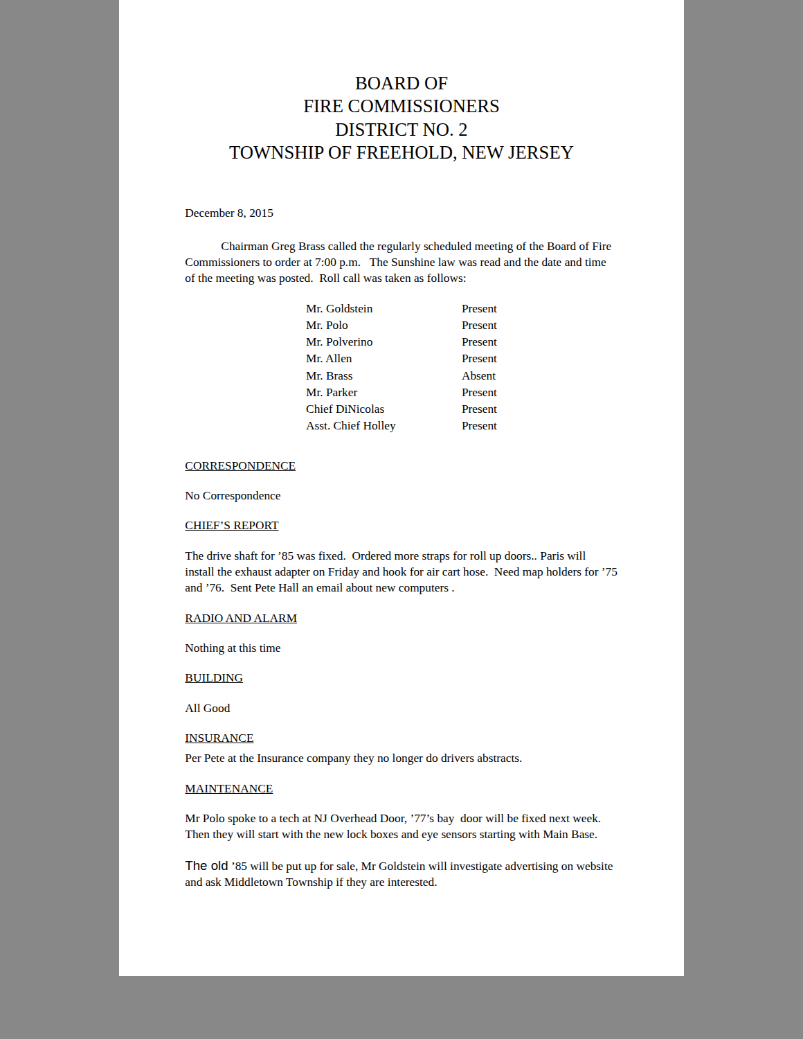BOARD OF
FIRE COMMISSIONERS
DISTRICT NO. 2
TOWNSHIP OF FREEHOLD, NEW JERSEY
December 8, 2015
Chairman Greg Brass called the regularly scheduled meeting of the Board of Fire Commissioners to order at 7:00 p.m. The Sunshine law was read and the date and time of the meeting was posted. Roll call was taken as follows:
| Mr. Goldstein | Present |
| Mr. Polo | Present |
| Mr. Polverino | Present |
| Mr. Allen | Present |
| Mr. Brass | Absent |
| Mr. Parker | Present |
| Chief DiNicolas | Present |
| Asst. Chief Holley | Present |
CORRESPONDENCE
No Correspondence
CHIEF’S REPORT
The drive shaft for ’85 was fixed. Ordered more straps for roll up doors.. Paris will install the exhaust adapter on Friday and hook for air cart hose. Need map holders for ’75 and ’76. Sent Pete Hall an email about new computers .
RADIO AND ALARM
Nothing at this time
BUILDING
All Good
INSURANCE
Per Pete at the Insurance company they no longer do drivers abstracts.
MAINTENANCE
Mr Polo spoke to a tech at NJ Overhead Door, ’77’s bay door will be fixed next week. Then they will start with the new lock boxes and eye sensors starting with Main Base.
The old ’85 will be put up for sale, Mr Goldstein will investigate advertising on website and ask Middletown Township if they are interested.